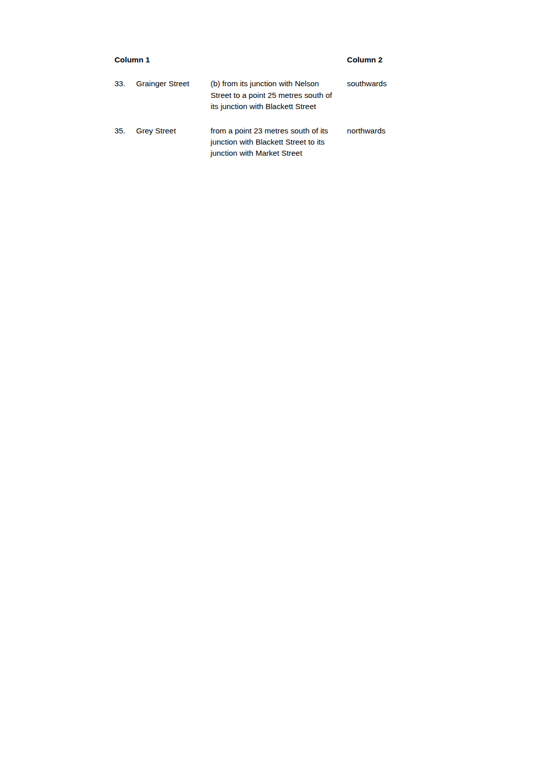| Column 1 | Column 2 |
| --- | --- |
| 33. | Grainger Street | (b) from its junction with Nelson Street to a point 25 metres south of its junction with Blackett Street | southwards |
| 35. | Grey Street | from a point 23 metres south of its junction with Blackett Street to its junction with Market Street | northwards |